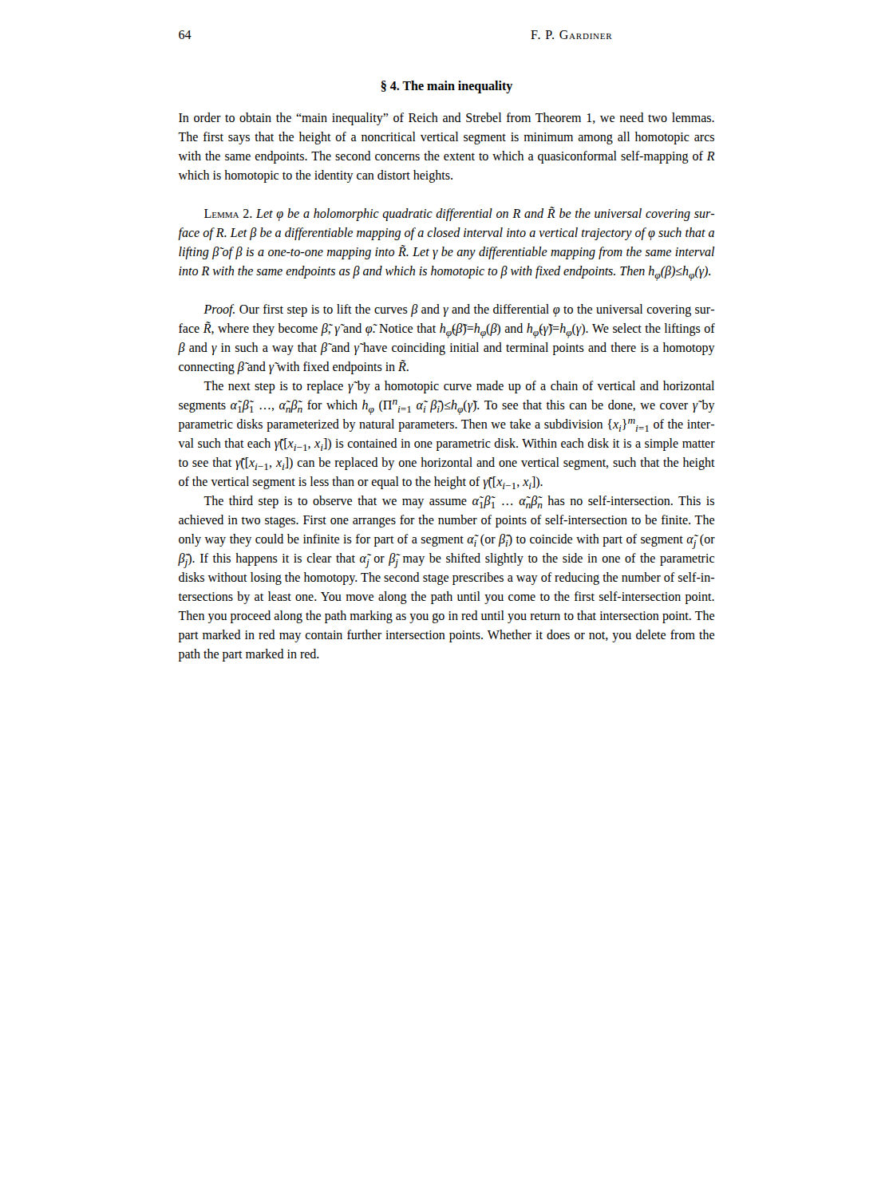64 F. P. Gardiner
§ 4. The main inequality
In order to obtain the “main inequality” of Reich and Strebel from Theorem 1, we need two lemmas. The first says that the height of a noncritical vertical segment is minimum among all homotopic arcs with the same endpoints. The second concerns the extent to which a quasiconformal self-mapping of R which is homotopic to the identity can distort heights.
Lemma 2. Let φ be a holomorphic quadratic differential on R and R̃ be the universal covering surface of R. Let β be a differentiable mapping of a closed interval into a vertical trajectory of φ such that a lifting β̃ of β is a one-to-one mapping into R̃. Let γ be any differentiable mapping from the same interval into R with the same endpoints as β and which is homotopic to β with fixed endpoints. Then hφ(β)≤hφ(γ).
Proof. Our first step is to lift the curves β and γ and the differential φ to the universal covering surface R̃, where they become β̃, γ̃ and φ̃. Notice that hφ̃(β̃)=hφ(β) and hφ̃(γ̃)=hφ(γ). We select the liftings of β and γ in such a way that β̃ and γ̃ have coinciding initial and terminal points and there is a homotopy connecting β̃ and γ̃ with fixed endpoints in R̃.
The next step is to replace γ̃ by a homotopic curve made up of a chain of vertical and horizontal segments α̃1β̃1 …, α̃nβ̃n for which hφ (Πni=1 α̃i β̃i)≤hφ(γ̃). To see that this can be done, we cover γ̃ by parametric disks parameterized by natural parameters. Then we take a subdivision {xi}mi=1 of the interval such that each γ̃([xi−1, xi]) is contained in one parametric disk. Within each disk it is a simple matter to see that γ̃([xi−1, xi]) can be replaced by one horizontal and one vertical segment, such that the height of the vertical segment is less than or equal to the height of γ̃([xi−1, xi]).
The third step is to observe that we may assume α̃1β̃1 … α̃nβ̃n has no self-intersection. This is achieved in two stages. First one arranges for the number of points of self-intersection to be finite. The only way they could be infinite is for part of a segment α̃i (or β̃i) to coincide with part of segment α̃j (or β̃j). If this happens it is clear that α̃j or β̃j may be shifted slightly to the side in one of the parametric disks without losing the homotopy. The second stage prescribes a way of reducing the number of self-intersections by at least one. You move along the path until you come to the first self-intersection point. Then you proceed along the path marking as you go in red until you return to that intersection point. The part marked in red may contain further intersection points. Whether it does or not, you delete from the path the part marked in red.